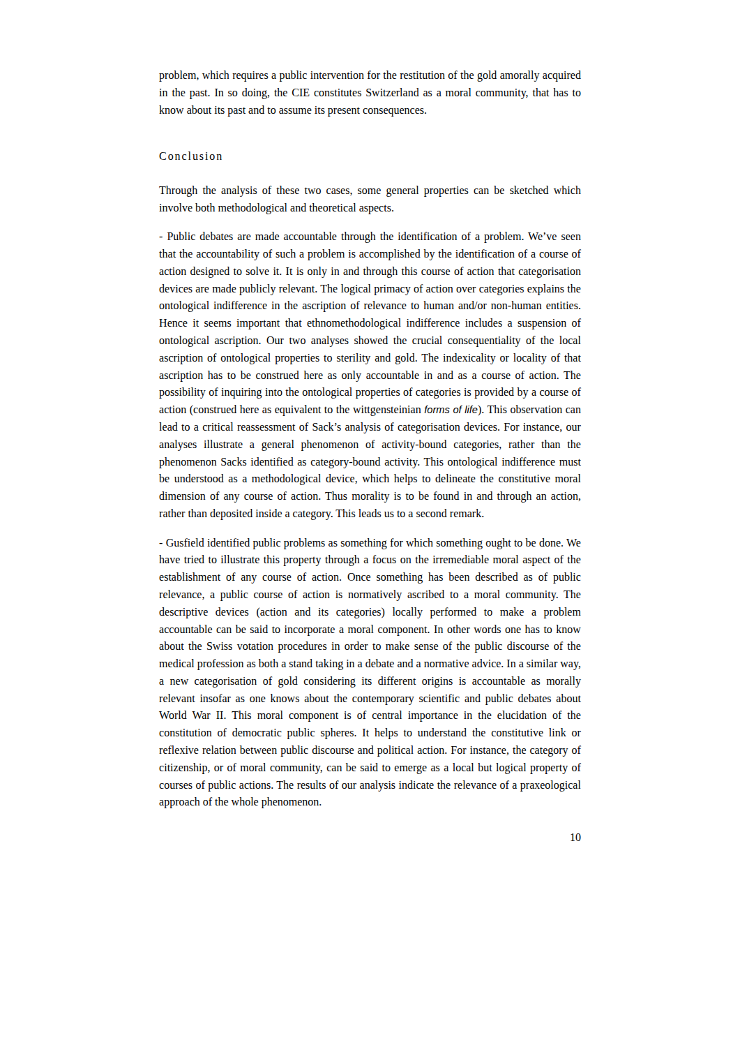problem, which requires a public intervention for the restitution of the gold amorally acquired in the past. In so doing, the CIE constitutes Switzerland as a moral community, that has to know about its past and to assume its present consequences.
Conclusion
Through the analysis of these two cases, some general properties can be sketched which involve both methodological and theoretical aspects.
- Public debates are made accountable through the identification of a problem. We’ve seen that the accountability of such a problem is accomplished by the identification of a course of action designed to solve it. It is only in and through this course of action that categorisation devices are made publicly relevant. The logical primacy of action over categories explains the ontological indifference in the ascription of relevance to human and/or non-human entities. Hence it seems important that ethnomethodological indifference includes a suspension of ontological ascription. Our two analyses showed the crucial consequentiality of the local ascription of ontological properties to sterility and gold. The indexicality or locality of that ascription has to be construed here as only accountable in and as a course of action. The possibility of inquiring into the ontological properties of categories is provided by a course of action (construed here as equivalent to the wittgensteinian forms of life). This observation can lead to a critical reassessment of Sack’s analysis of categorisation devices. For instance, our analyses illustrate a general phenomenon of activity-bound categories, rather than the phenomenon Sacks identified as category-bound activity. This ontological indifference must be understood as a methodological device, which helps to delineate the constitutive moral dimension of any course of action. Thus morality is to be found in and through an action, rather than deposited inside a category. This leads us to a second remark.
- Gusfield identified public problems as something for which something ought to be done. We have tried to illustrate this property through a focus on the irremediable moral aspect of the establishment of any course of action. Once something has been described as of public relevance, a public course of action is normatively ascribed to a moral community. The descriptive devices (action and its categories) locally performed to make a problem accountable can be said to incorporate a moral component. In other words one has to know about the Swiss votation procedures in order to make sense of the public discourse of the medical profession as both a stand taking in a debate and a normative advice. In a similar way, a new categorisation of gold considering its different origins is accountable as morally relevant insofar as one knows about the contemporary scientific and public debates about World War II. This moral component is of central importance in the elucidation of the constitution of democratic public spheres. It helps to understand the constitutive link or reflexive relation between public discourse and political action. For instance, the category of citizenship, or of moral community, can be said to emerge as a local but logical property of courses of public actions. The results of our analysis indicate the relevance of a praxeological approach of the whole phenomenon.
10